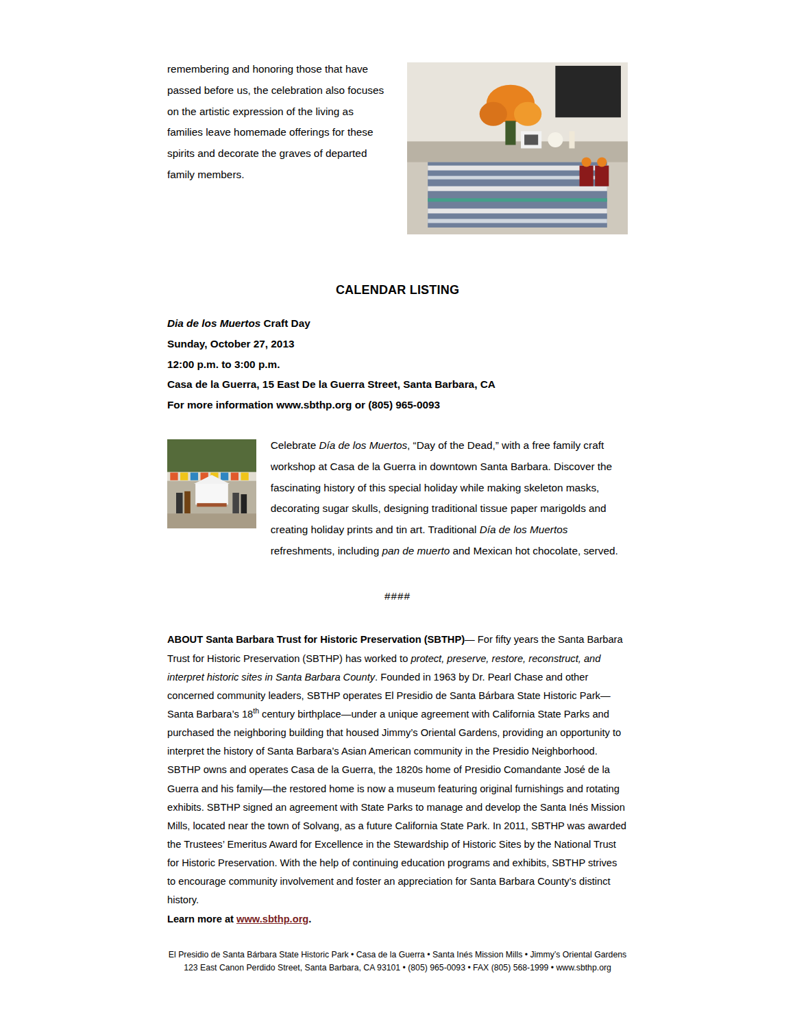remembering and honoring those that have passed before us, the celebration also focuses on the artistic expression of the living as families leave homemade offerings for these spirits and decorate the graves of departed family members.
CALENDAR LISTING
Dia de los Muertos Craft Day
Sunday, October 27, 2013
12:00 p.m. to 3:00 p.m.
Casa de la Guerra, 15 East De la Guerra Street, Santa Barbara, CA
For more information www.sbthp.org or (805) 965-0093
Celebrate Día de los Muertos, “Day of the Dead,” with a free family craft workshop at Casa de la Guerra in downtown Santa Barbara. Discover the fascinating history of this special holiday while making skeleton masks, decorating sugar skulls, designing traditional tissue paper marigolds and creating holiday prints and tin art. Traditional Día de los Muertos refreshments, including pan de muerto and Mexican hot chocolate, served.
####
ABOUT Santa Barbara Trust for Historic Preservation (SBTHP)— For fifty years the Santa Barbara Trust for Historic Preservation (SBTHP) has worked to protect, preserve, restore, reconstruct, and interpret historic sites in Santa Barbara County. Founded in 1963 by Dr. Pearl Chase and other concerned community leaders, SBTHP operates El Presidio de Santa Bárbara State Historic Park—Santa Barbara’s 18th century birthplace—under a unique agreement with California State Parks and purchased the neighboring building that housed Jimmy’s Oriental Gardens, providing an opportunity to interpret the history of Santa Barbara’s Asian American community in the Presidio Neighborhood. SBTHP owns and operates Casa de la Guerra, the 1820s home of Presidio Comandante José de la Guerra and his family—the restored home is now a museum featuring original furnishings and rotating exhibits. SBTHP signed an agreement with State Parks to manage and develop the Santa Inés Mission Mills, located near the town of Solvang, as a future California State Park. In 2011, SBTHP was awarded the Trustees’ Emeritus Award for Excellence in the Stewardship of Historic Sites by the National Trust for Historic Preservation. With the help of continuing education programs and exhibits, SBTHP strives to encourage community involvement and foster an appreciation for Santa Barbara County’s distinct history.
Learn more at www.sbthp.org.
El Presidio de Santa Bárbara State Historic Park • Casa de la Guerra • Santa Inés Mission Mills • Jimmy’s Oriental Gardens
123 East Canon Perdido Street, Santa Barbara, CA 93101 • (805) 965-0093 • FAX (805) 568-1999 • www.sbthp.org